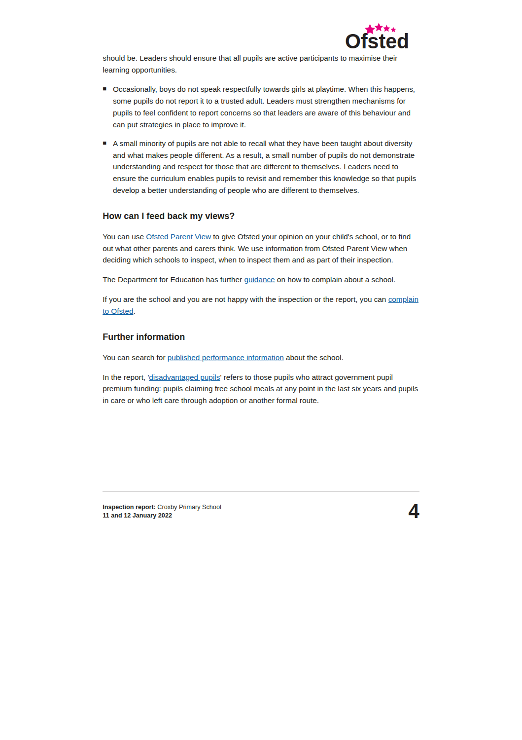should be. Leaders should ensure that all pupils are active participants to maximise their learning opportunities.
Occasionally, boys do not speak respectfully towards girls at playtime. When this happens, some pupils do not report it to a trusted adult. Leaders must strengthen mechanisms for pupils to feel confident to report concerns so that leaders are aware of this behaviour and can put strategies in place to improve it.
A small minority of pupils are not able to recall what they have been taught about diversity and what makes people different. As a result, a small number of pupils do not demonstrate understanding and respect for those that are different to themselves. Leaders need to ensure the curriculum enables pupils to revisit and remember this knowledge so that pupils develop a better understanding of people who are different to themselves.
How can I feed back my views?
You can use Ofsted Parent View to give Ofsted your opinion on your child's school, or to find out what other parents and carers think. We use information from Ofsted Parent View when deciding which schools to inspect, when to inspect them and as part of their inspection.
The Department for Education has further guidance on how to complain about a school.
If you are the school and you are not happy with the inspection or the report, you can complain to Ofsted.
Further information
You can search for published performance information about the school.
In the report, 'disadvantaged pupils' refers to those pupils who attract government pupil premium funding: pupils claiming free school meals at any point in the last six years and pupils in care or who left care through adoption or another formal route.
Inspection report: Croxby Primary School
11 and 12 January 2022
4